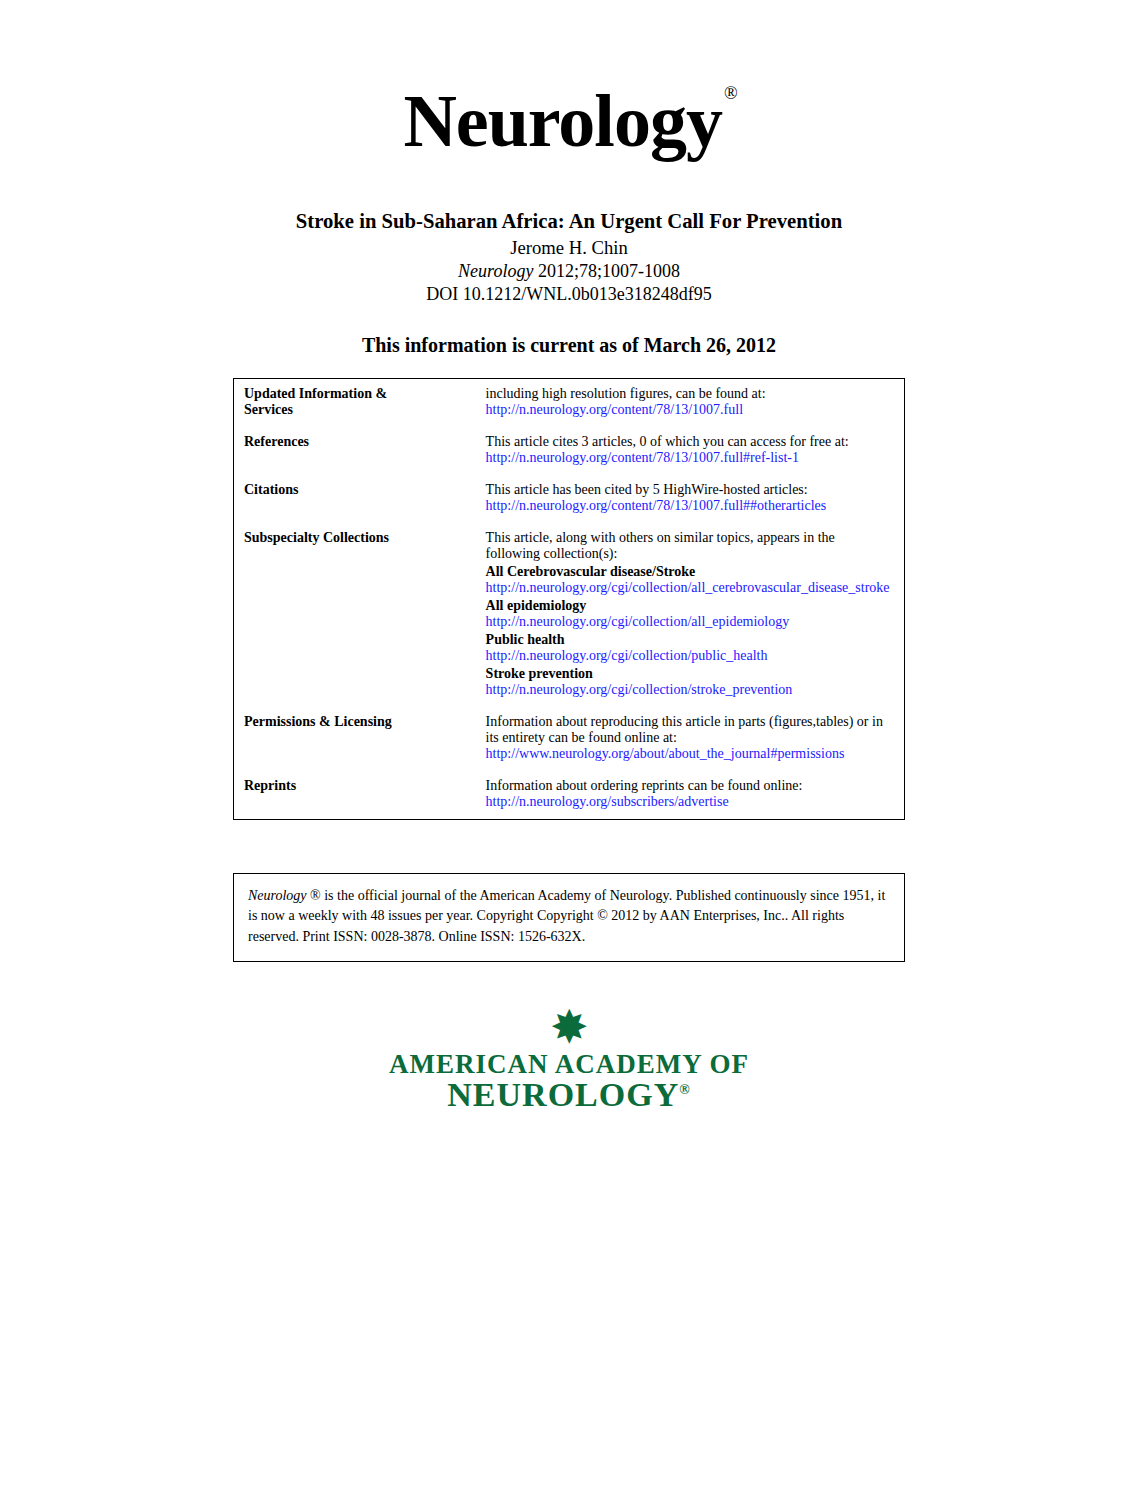Neurology®
Stroke in Sub-Saharan Africa: An Urgent Call For Prevention
Jerome H. Chin
Neurology 2012;78;1007-1008
DOI 10.1212/WNL.0b013e318248df95
This information is current as of March 26, 2012
| Updated Information & Services | including high resolution figures, can be found at: http://n.neurology.org/content/78/13/1007.full |
| References | This article cites 3 articles, 0 of which you can access for free at: http://n.neurology.org/content/78/13/1007.full#ref-list-1 |
| Citations | This article has been cited by 5 HighWire-hosted articles: http://n.neurology.org/content/78/13/1007.full##otherarticles |
| Subspecialty Collections | This article, along with others on similar topics, appears in the following collection(s): All Cerebrovascular disease/Stroke http://n.neurology.org/cgi/collection/all_cerebrovascular_disease_stroke All epidemiology http://n.neurology.org/cgi/collection/all_epidemiology Public health http://n.neurology.org/cgi/collection/public_health Stroke prevention http://n.neurology.org/cgi/collection/stroke_prevention |
| Permissions & Licensing | Information about reproducing this article in parts (figures,tables) or in its entirety can be found online at: http://www.neurology.org/about/about_the_journal#permissions |
| Reprints | Information about ordering reprints can be found online: http://n.neurology.org/subscribers/advertise |
Neurology ® is the official journal of the American Academy of Neurology. Published continuously since 1951, it is now a weekly with 48 issues per year. Copyright Copyright © 2012 by AAN Enterprises, Inc.. All rights reserved. Print ISSN: 0028-3878. Online ISSN: 1526-632X.
✸
AMERICAN ACADEMY OF
NEUROLOGY®